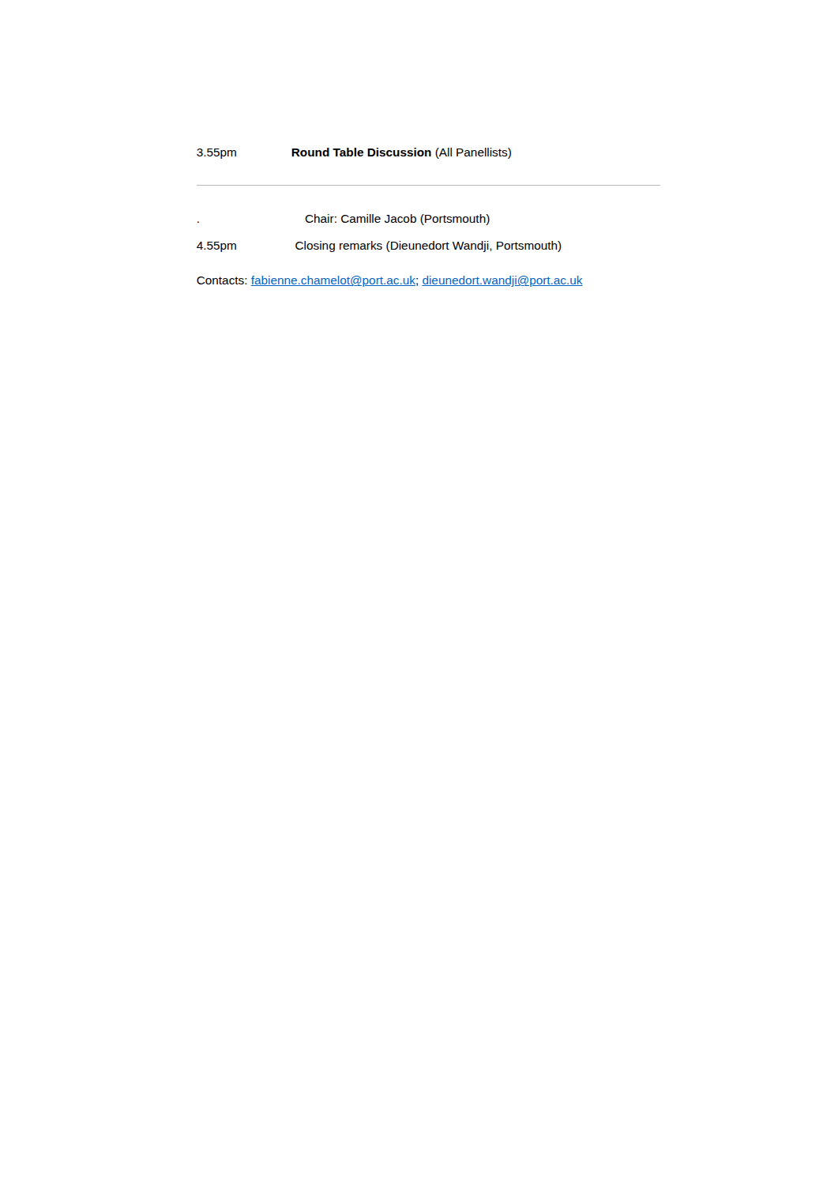3.55pm
Round Table Discussion (All Panellists)
.
Chair: Camille Jacob (Portsmouth)
4.55pm
Closing remarks (Dieunedort Wandji, Portsmouth)
Contacts: fabienne.chamelot@port.ac.uk; dieunedort.wandji@port.ac.uk